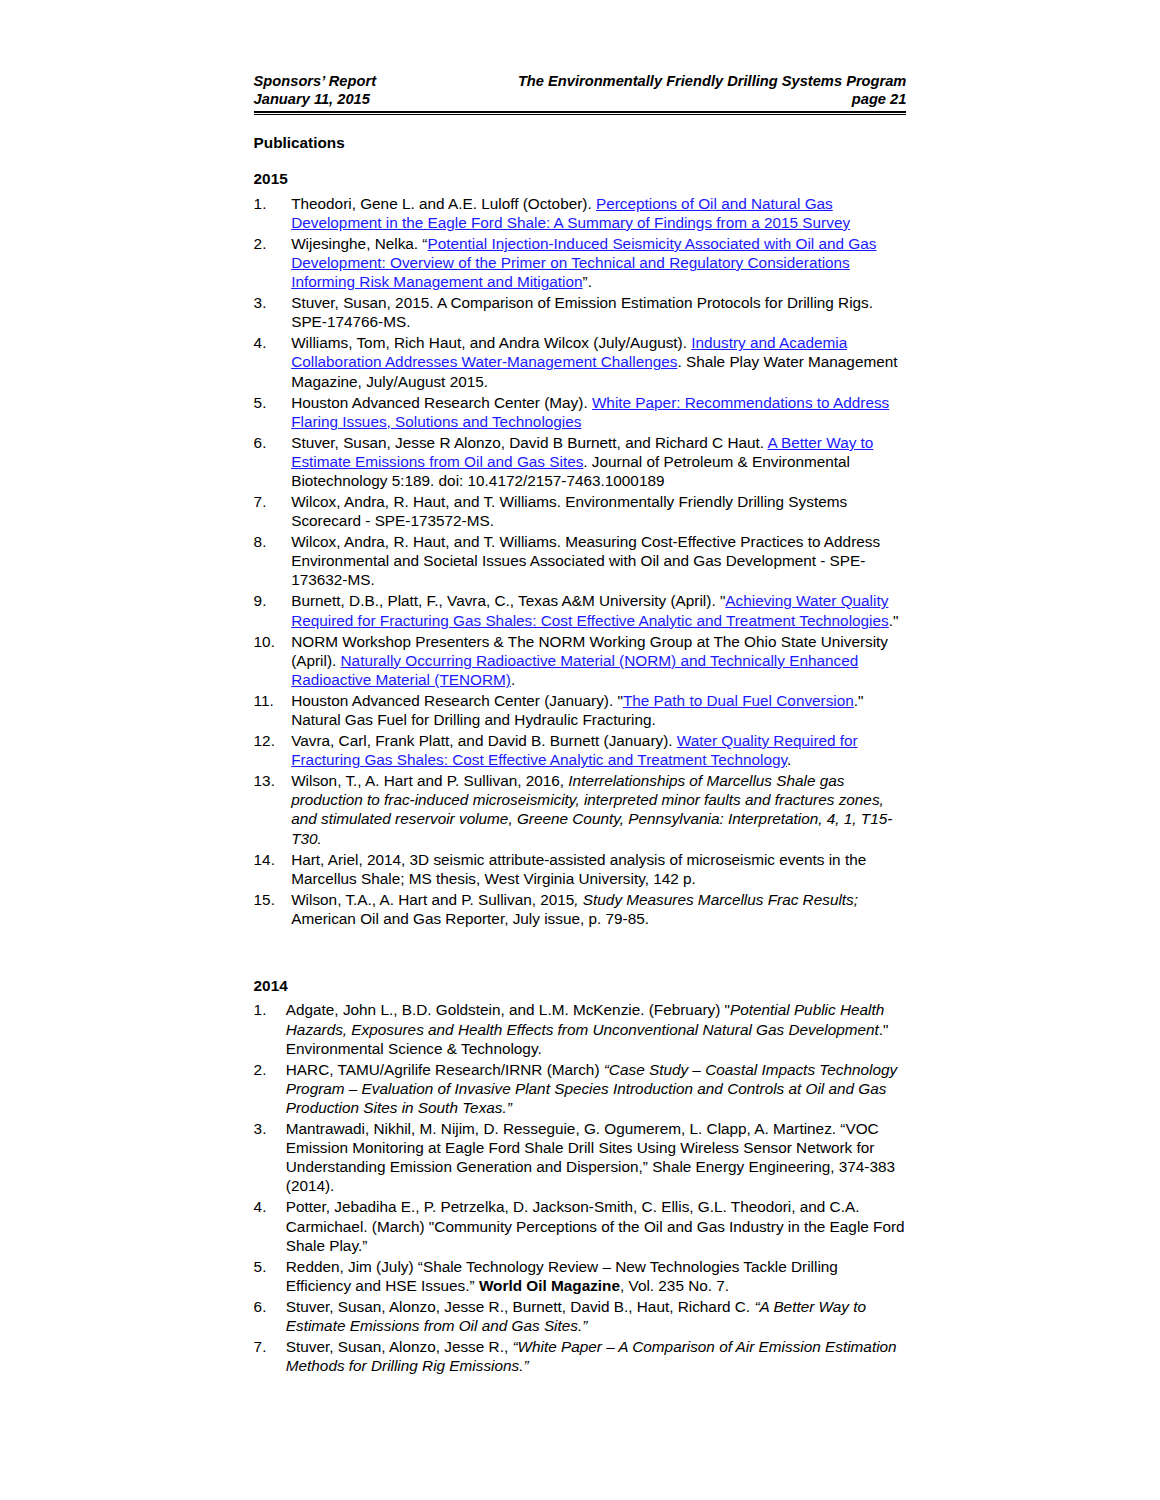Sponsors’ Report
The Environmentally Friendly Drilling Systems Program
January 11, 2015
page 21
Publications
2015
Theodori, Gene L. and A.E. Luloff (October). Perceptions of Oil and Natural Gas Development in the Eagle Ford Shale: A Summary of Findings from a 2015 Survey
Wijesinghe, Nelka. “Potential Injection-Induced Seismicity Associated with Oil and Gas Development: Overview of the Primer on Technical and Regulatory Considerations Informing Risk Management and Mitigation”.
Stuver, Susan, 2015. A Comparison of Emission Estimation Protocols for Drilling Rigs. SPE-174766-MS.
Williams, Tom, Rich Haut, and Andra Wilcox (July/August). Industry and Academia Collaboration Addresses Water-Management Challenges. Shale Play Water Management Magazine, July/August 2015.
Houston Advanced Research Center (May). White Paper: Recommendations to Address Flaring Issues, Solutions and Technologies
Stuver, Susan, Jesse R Alonzo, David B Burnett, and Richard C Haut. A Better Way to Estimate Emissions from Oil and Gas Sites. Journal of Petroleum & Environmental Biotechnology 5:189. doi: 10.4172/2157-7463.1000189
Wilcox, Andra, R. Haut, and T. Williams. Environmentally Friendly Drilling Systems Scorecard - SPE-173572-MS.
Wilcox, Andra, R. Haut, and T. Williams. Measuring Cost-Effective Practices to Address Environmental and Societal Issues Associated with Oil and Gas Development - SPE-173632-MS.
Burnett, D.B., Platt, F., Vavra, C., Texas A&M University (April). "Achieving Water Quality Required for Fracturing Gas Shales: Cost Effective Analytic and Treatment Technologies."
NORM Workshop Presenters & The NORM Working Group at The Ohio State University (April). Naturally Occurring Radioactive Material (NORM) and Technically Enhanced Radioactive Material (TENORM).
Houston Advanced Research Center (January). "The Path to Dual Fuel Conversion." Natural Gas Fuel for Drilling and Hydraulic Fracturing.
Vavra, Carl, Frank Platt, and David B. Burnett (January). Water Quality Required for Fracturing Gas Shales: Cost Effective Analytic and Treatment Technology.
Wilson, T., A. Hart and P. Sullivan, 2016, Interrelationships of Marcellus Shale gas production to frac-induced microseismicity, interpreted minor faults and fractures zones, and stimulated reservoir volume, Greene County, Pennsylvania: Interpretation, 4, 1, T15-T30.
Hart, Ariel, 2014, 3D seismic attribute-assisted analysis of microseismic events in the Marcellus Shale; MS thesis, West Virginia University, 142 p.
Wilson, T.A., A. Hart and P. Sullivan, 2015, Study Measures Marcellus Frac Results; American Oil and Gas Reporter, July issue, p. 79-85.
2014
Adgate, John L., B.D. Goldstein, and L.M. McKenzie. (February) "Potential Public Health Hazards, Exposures and Health Effects from Unconventional Natural Gas Development." Environmental Science & Technology.
HARC, TAMU/Agrilife Research/IRNR (March) “Case Study – Coastal Impacts Technology Program – Evaluation of Invasive Plant Species Introduction and Controls at Oil and Gas Production Sites in South Texas.”
Mantrawadi, Nikhil, M. Nijim, D. Resseguie, G. Ogumerem, L. Clapp, A. Martinez. “VOC Emission Monitoring at Eagle Ford Shale Drill Sites Using Wireless Sensor Network for Understanding Emission Generation and Dispersion,” Shale Energy Engineering, 374-383 (2014).
Potter, Jebadiha E., P. Petrzelka, D. Jackson-Smith, C. Ellis, G.L. Theodori, and C.A. Carmichael. (March) "Community Perceptions of the Oil and Gas Industry in the Eagle Ford Shale Play.”
Redden, Jim (July) “Shale Technology Review – New Technologies Tackle Drilling Efficiency and HSE Issues.” World Oil Magazine, Vol. 235 No. 7.
Stuver, Susan, Alonzo, Jesse R., Burnett, David B., Haut, Richard C. “A Better Way to Estimate Emissions from Oil and Gas Sites.”
Stuver, Susan, Alonzo, Jesse R., “White Paper – A Comparison of Air Emission Estimation Methods for Drilling Rig Emissions.”